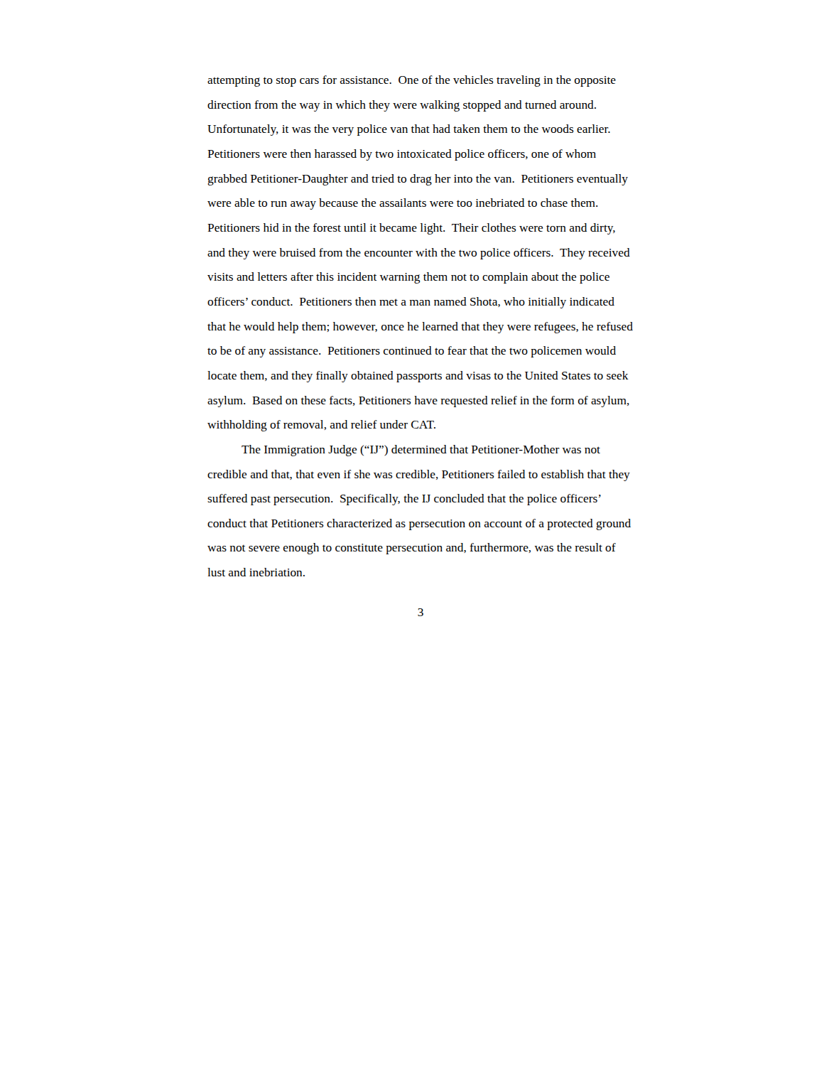attempting to stop cars for assistance. One of the vehicles traveling in the opposite direction from the way in which they were walking stopped and turned around. Unfortunately, it was the very police van that had taken them to the woods earlier. Petitioners were then harassed by two intoxicated police officers, one of whom grabbed Petitioner-Daughter and tried to drag her into the van. Petitioners eventually were able to run away because the assailants were too inebriated to chase them. Petitioners hid in the forest until it became light. Their clothes were torn and dirty, and they were bruised from the encounter with the two police officers. They received visits and letters after this incident warning them not to complain about the police officers’ conduct. Petitioners then met a man named Shota, who initially indicated that he would help them; however, once he learned that they were refugees, he refused to be of any assistance. Petitioners continued to fear that the two policemen would locate them, and they finally obtained passports and visas to the United States to seek asylum. Based on these facts, Petitioners have requested relief in the form of asylum, withholding of removal, and relief under CAT.
The Immigration Judge (“IJ”) determined that Petitioner-Mother was not credible and that, that even if she was credible, Petitioners failed to establish that they suffered past persecution. Specifically, the IJ concluded that the police officers’ conduct that Petitioners characterized as persecution on account of a protected ground was not severe enough to constitute persecution and, furthermore, was the result of lust and inebriation.
3